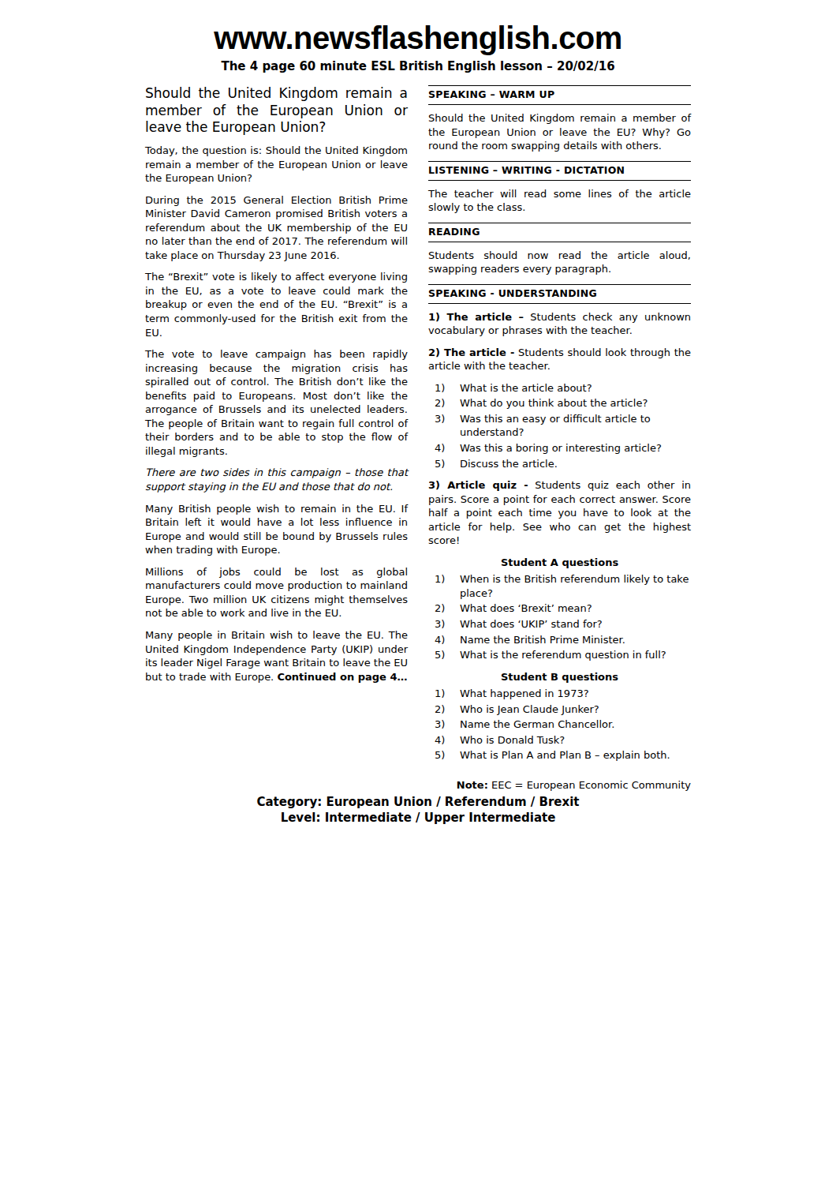www.newsflashenglish.com
The 4 page 60 minute ESL British English lesson – 20/02/16
Should the United Kingdom remain a member of the European Union or leave the European Union?
Today, the question is: Should the United Kingdom remain a member of the European Union or leave the European Union?
During the 2015 General Election British Prime Minister David Cameron promised British voters a referendum about the UK membership of the EU no later than the end of 2017. The referendum will take place on Thursday 23 June 2016.
The “Brexit” vote is likely to affect everyone living in the EU, as a vote to leave could mark the breakup or even the end of the EU. “Brexit” is a term commonly-used for the British exit from the EU.
The vote to leave campaign has been rapidly increasing because the migration crisis has spiralled out of control. The British don’t like the benefits paid to Europeans. Most don’t like the arrogance of Brussels and its unelected leaders. The people of Britain want to regain full control of their borders and to be able to stop the flow of illegal migrants.
There are two sides in this campaign – those that support staying in the EU and those that do not.
Many British people wish to remain in the EU. If Britain left it would have a lot less influence in Europe and would still be bound by Brussels rules when trading with Europe.
Millions of jobs could be lost as global manufacturers could move production to mainland Europe. Two million UK citizens might themselves not be able to work and live in the EU.
Many people in Britain wish to leave the EU. The United Kingdom Independence Party (UKIP) under its leader Nigel Farage want Britain to leave the EU but to trade with Europe. Continued on page 4…
SPEAKING – WARM UP
Should the United Kingdom remain a member of the European Union or leave the EU? Why? Go round the room swapping details with others.
LISTENING – WRITING - DICTATION
The teacher will read some lines of the article slowly to the class.
READING
Students should now read the article aloud, swapping readers every paragraph.
SPEAKING - UNDERSTANDING
1) The article – Students check any unknown vocabulary or phrases with the teacher.
2) The article - Students should look through the article with the teacher.
What is the article about?
What do you think about the article?
Was this an easy or difficult article to understand?
Was this a boring or interesting article?
Discuss the article.
3) Article quiz - Students quiz each other in pairs. Score a point for each correct answer. Score half a point each time you have to look at the article for help. See who can get the highest score!
Student A questions
When is the British referendum likely to take place?
What does ‘Brexit’ mean?
What does ‘UKIP’ stand for?
Name the British Prime Minister.
What is the referendum question in full?
Student B questions
What happened in 1973?
Who is Jean Claude Junker?
Name the German Chancellor.
Who is Donald Tusk?
What is Plan A and Plan B – explain both.
Note: EEC = European Economic Community
Category: European Union / Referendum / Brexit
Level: Intermediate / Upper Intermediate